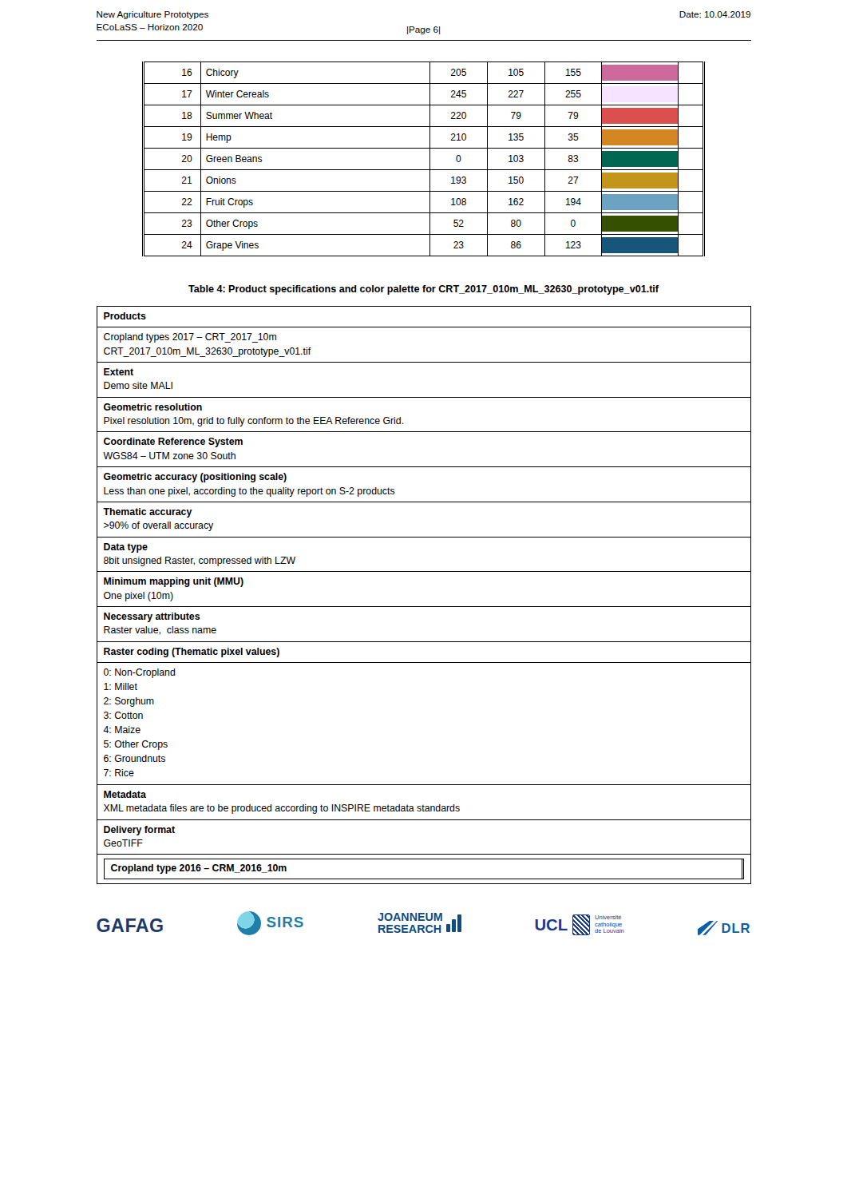New Agriculture Prototypes
ECoLaSS – Horizon 2020
Date: 10.04.2019
|Page 6|
| 16 | Chicory | 205 | 105 | 155 | | |
| 17 | Winter Cereals | 245 | 227 | 255 | | |
| 18 | Summer Wheat | 220 | 79 | 79 | | |
| 19 | Hemp | 210 | 135 | 35 | | |
| 20 | Green Beans | 0 | 103 | 83 | | |
| 21 | Onions | 193 | 150 | 27 | | |
| 22 | Fruit Crops | 108 | 162 | 194 | | |
| 23 | Other Crops | 52 | 80 | 0 | | |
| 24 | Grape Vines | 23 | 86 | 123 | | |
Table 4: Product specifications and color palette for CRT_2017_010m_ML_32630_prototype_v01.tif
| Products |
| Cropland types 2017 – CRT_2017_10m CRT_2017_010m_ML_32630_prototype_v01.tif |
| Extent Demo site MALI |
| Geometric resolution Pixel resolution 10m, grid to fully conform to the EEA Reference Grid. |
| Coordinate Reference System WGS84 – UTM zone 30 South |
| Geometric accuracy (positioning scale) Less than one pixel, according to the quality report on S-2 products |
| Thematic accuracy >90% of overall accuracy |
| Data type 8bit unsigned Raster, compressed with LZW |
| Minimum mapping unit (MMU) One pixel (10m) |
| Necessary attributes Raster value, class name |
| Raster coding (Thematic pixel values) |
| 0: Non-Cropland 1: Millet 2: Sorghum 3: Cotton 4: Maize 5: Other Crops 6: Groundnuts 7: Rice |
| Metadata XML metadata files are to be produced according to INSPIRE metadata standards |
| Delivery format GeoTIFF |
| Cropland type 2016 – CRM_2016_10m |
GAF AG
SIRS
JOANNEUM
RESEARCH
UCL Université
catholique
de Louvain
DLR